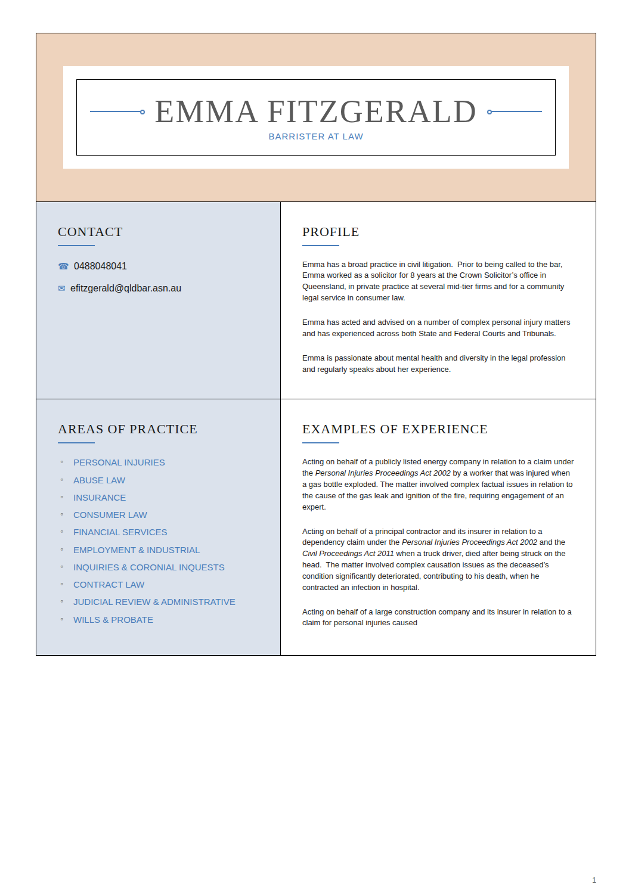EMMA FITZGERALD
BARRISTER AT LAW
CONTACT
☎0488048041
✉efitzgerald@qldbar.asn.au
PROFILE
Emma has a broad practice in civil litigation. Prior to being called to the bar, Emma worked as a solicitor for 8 years at the Crown Solicitor’s office in Queensland, in private practice at several mid-tier firms and for a community legal service in consumer law.
Emma has acted and advised on a number of complex personal injury matters and has experienced across both State and Federal Courts and Tribunals.
Emma is passionate about mental health and diversity in the legal profession and regularly speaks about her experience.
AREAS OF PRACTICE
PERSONAL INJURIES
ABUSE LAW
INSURANCE
CONSUMER LAW
FINANCIAL SERVICES
EMPLOYMENT & INDUSTRIAL
INQUIRIES & CORONIAL INQUESTS
CONTRACT LAW
JUDICIAL REVIEW & ADMINISTRATIVE
WILLS & PROBATE
EXAMPLES OF EXPERIENCE
Acting on behalf of a publicly listed energy company in relation to a claim under the Personal Injuries Proceedings Act 2002 by a worker that was injured when a gas bottle exploded. The matter involved complex factual issues in relation to the cause of the gas leak and ignition of the fire, requiring engagement of an expert.
Acting on behalf of a principal contractor and its insurer in relation to a dependency claim under the Personal Injuries Proceedings Act 2002 and the Civil Proceedings Act 2011 when a truck driver, died after being struck on the head. The matter involved complex causation issues as the deceased’s condition significantly deteriorated, contributing to his death, when he contracted an infection in hospital.
Acting on behalf of a large construction company and its insurer in relation to a claim for personal injuries caused
1